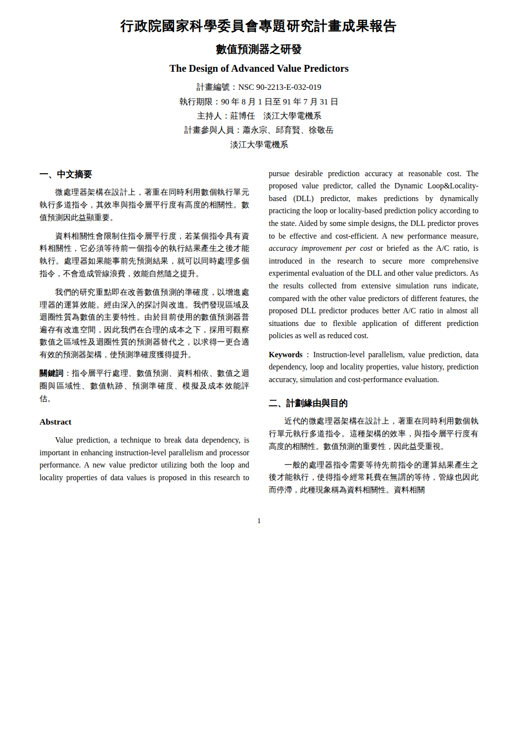行政院國家科學委員會專題研究計畫成果報告
數值預測器之研發
The Design of Advanced Value Predictors
計畫編號：NSC 90-2213-E-032-019
執行期限：90 年 8 月 1 日至 91 年 7 月 31 日
主持人：莊博任　淡江大學電機系
計畫參與人員：蕭永宗、邱育賢、徐敬岳
淡江大學電機系
一、中文摘要
微處理器架構在設計上，著重在同時利用數個執行單元執行多道指令，其效率與指令層平行度有高度的相關性。數值預測因此益顯重要。
資料相關性會限制住指令層平行度，若某個指令具有資料相關性，它必須等待前一個指令的執行結果產生之後才能執行。處理器如果能事前先預測結果，就可以同時處理多個指令，不會造成管線浪費，效能自然隨之提升。
我們的研究重點即在改善數值預測的準確度，以增進處理器的運算效能。經由深入的探討與改進。我們發現區域及迴圈性質為數值的主要特性。由於目前使用的數值預測器普遍存有改進空間，因此我們在合理的成本之下，採用可觀察數值之區域性及迴圈性質的預測器替代之，以求得一更合適有效的預測器架構，使預測準確度獲得提升。
關鍵詞：指令層平行處理、數值預測、資料相依、數值之迴圈與區域性、數值軌跡、預測準確度、模擬及成本效能評估。
Abstract
Value prediction, a technique to break data dependency, is important in enhancing instruction-level parallelism and processor performance. A new value predictor utilizing both the loop and locality properties of data values is proposed in this research to pursue desirable prediction accuracy at reasonable cost. The proposed value predictor, called the Dynamic Loop&Locality-based (DLL) predictor, makes predictions by dynamically practicing the loop or locality-based prediction policy according to the state. Aided by some simple designs, the DLL predictor proves to be effective and cost-efficient. A new performance measure, accuracy improvement per cost or briefed as the A/C ratio, is introduced in the research to secure more comprehensive experimental evaluation of the DLL and other value predictors. As the results collected from extensive simulation runs indicate, compared with the other value predictors of different features, the proposed DLL predictor produces better A/C ratio in almost all situations due to flexible application of different prediction policies as well as reduced cost.
Keywords：Instruction-level parallelism, value prediction, data dependency, loop and locality properties, value history, prediction accuracy, simulation and cost-performance evaluation.
二、計劃緣由與目的
近代的微處理器架構在設計上，著重在同時利用數個執行單元執行多道指令。這種架構的效率，與指令層平行度有高度的相關性。數值預測的重要性，因此益受重視。
一般的處理器指令需要等待先前指令的運算結果產生之後才能執行，使得指令經常耗費在無謂的等待，管線也因此而停滯，此種現象稱為資料相關性。資料相關
1